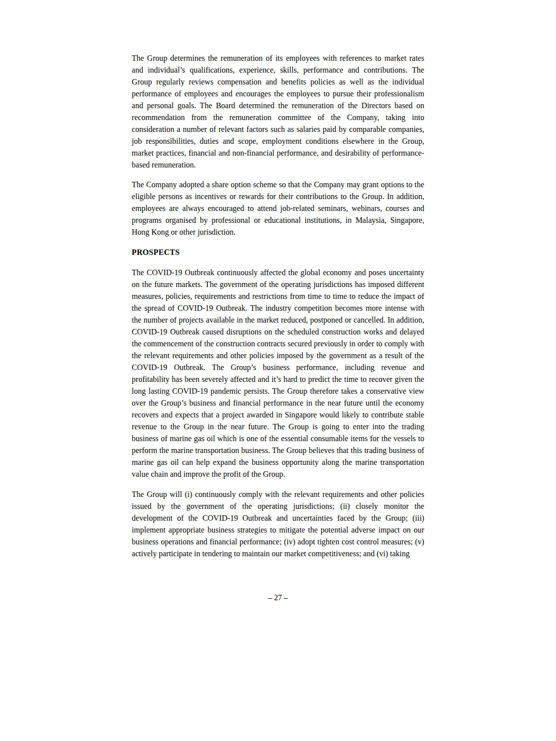The Group determines the remuneration of its employees with references to market rates and individual’s qualifications, experience, skills, performance and contributions. The Group regularly reviews compensation and benefits policies as well as the individual performance of employees and encourages the employees to pursue their professionalism and personal goals. The Board determined the remuneration of the Directors based on recommendation from the remuneration committee of the Company, taking into consideration a number of relevant factors such as salaries paid by comparable companies, job responsibilities, duties and scope, employment conditions elsewhere in the Group, market practices, financial and non-financial performance, and desirability of performance-based remuneration.
The Company adopted a share option scheme so that the Company may grant options to the eligible persons as incentives or rewards for their contributions to the Group. In addition, employees are always encouraged to attend job-related seminars, webinars, courses and programs organised by professional or educational institutions, in Malaysia, Singapore, Hong Kong or other jurisdiction.
PROSPECTS
The COVID-19 Outbreak continuously affected the global economy and poses uncertainty on the future markets. The government of the operating jurisdictions has imposed different measures, policies, requirements and restrictions from time to time to reduce the impact of the spread of COVID-19 Outbreak. The industry competition becomes more intense with the number of projects available in the market reduced, postponed or cancelled. In addition, COVID-19 Outbreak caused disruptions on the scheduled construction works and delayed the commencement of the construction contracts secured previously in order to comply with the relevant requirements and other policies imposed by the government as a result of the COVID-19 Outbreak. The Group’s business performance, including revenue and profitability has been severely affected and it’s hard to predict the time to recover given the long lasting COVID-19 pandemic persists. The Group therefore takes a conservative view over the Group’s business and financial performance in the near future until the economy recovers and expects that a project awarded in Singapore would likely to contribute stable revenue to the Group in the near future. The Group is going to enter into the trading business of marine gas oil which is one of the essential consumable items for the vessels to perform the marine transportation business. The Group believes that this trading business of marine gas oil can help expand the business opportunity along the marine transportation value chain and improve the profit of the Group.
The Group will (i) continuously comply with the relevant requirements and other policies issued by the government of the operating jurisdictions; (ii) closely monitor the development of the COVID-19 Outbreak and uncertainties faced by the Group; (iii) implement appropriate business strategies to mitigate the potential adverse impact on our business operations and financial performance; (iv) adopt tighten cost control measures; (v) actively participate in tendering to maintain our market competitiveness; and (vi) taking
– 27 –